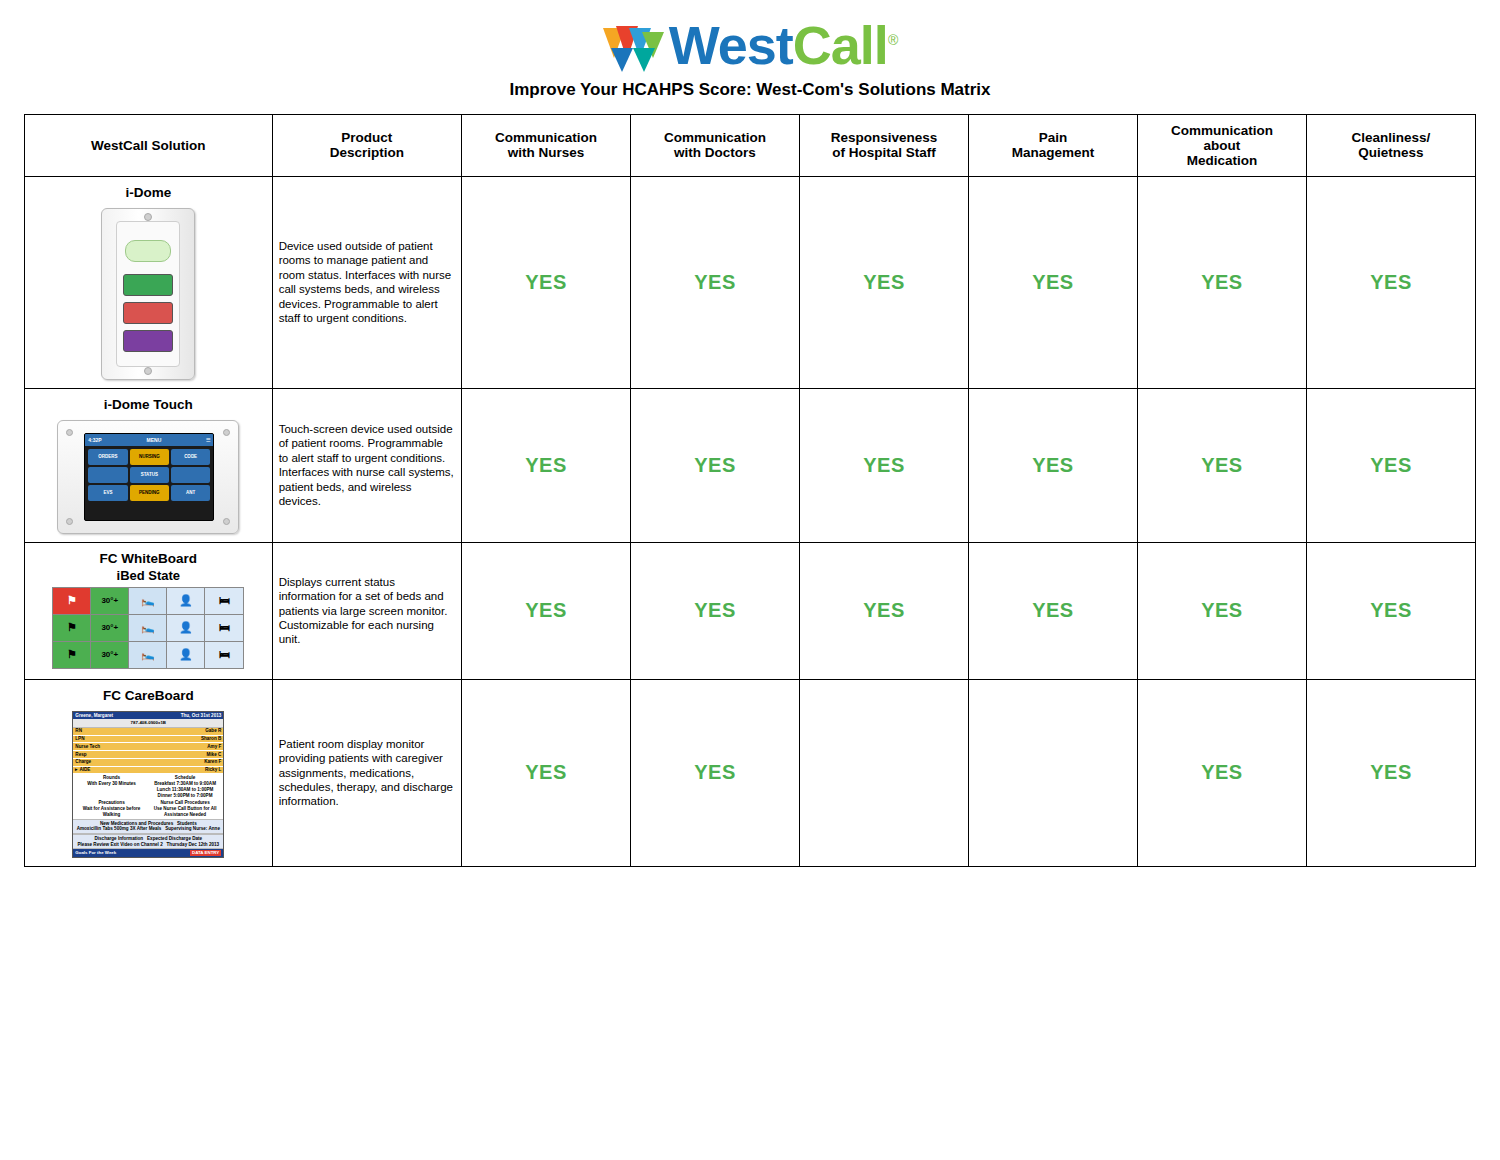West Call®
Improve Your HCAHPS Score: West-Com's Solutions Matrix
| WestCall Solution | Product Description | Communication with Nurses | Communication with Doctors | Responsiveness of Hospital Staff | Pain Management | Communication about Medication | Cleanliness/ Quietness |
| --- | --- | --- | --- | --- | --- | --- | --- |
| i-Dome | Device used outside of patient rooms to manage patient and room status. Interfaces with nurse call systems beds, and wireless devices. Programmable to alert staff to urgent conditions. | YES | YES | YES | YES | YES | YES |
| i-Dome Touch 4:32P MENU ☰ ORDERS NURSING CODE STATUS EVS PENDING ANT | Touch-screen device used outside of patient rooms. Programmable to alert staff to urgent conditions. Interfaces with nurse call systems, patient beds, and wireless devices. | YES | YES | YES | YES | YES | YES |
| FC WhiteBoard iBed State ⚑ 30°+ 🛌 👤 🛏 ⚑ 30°+ 🛌 👤 🛏 ⚑ 30°+ 🛌 👤 🛏 | Displays current status information for a set of beds and patients via large screen monitor. Customizable for each nursing unit. | YES | YES | YES | YES | YES | YES |
| FC CareBoard Greene, Margaret Thu, Oct 31st 2013 787-408-0900x1B RN Gabe R LPN Sharon B Nurse Tech Amy F Resp Mike C Charge Karen F ▸ AIDE Ricky L Rounds With Every 30 Minutes Schedule Breakfast 7:30AM to 9:00AM Lunch 11:30AM to 1:00PM Dinner 5:00PM to 7:00PM Precautions Wait for Assistance before Walking Nurse Call Procedures Use Nurse Call Button for All Assistance Needed New Medications and Procedures Students Amoxicillin Tabs 500mg 3X After Meals Supervising Nurse: Anne Discharge Information Expected Discharge Date Please Review Exit Video on Channel 2 Thursday Dec 12th 2013 Goals For the Week DATA ENTRY | Patient room display monitor providing patients with caregiver assignments, medications, schedules, therapy, and discharge information. | YES | YES | | | YES | YES |